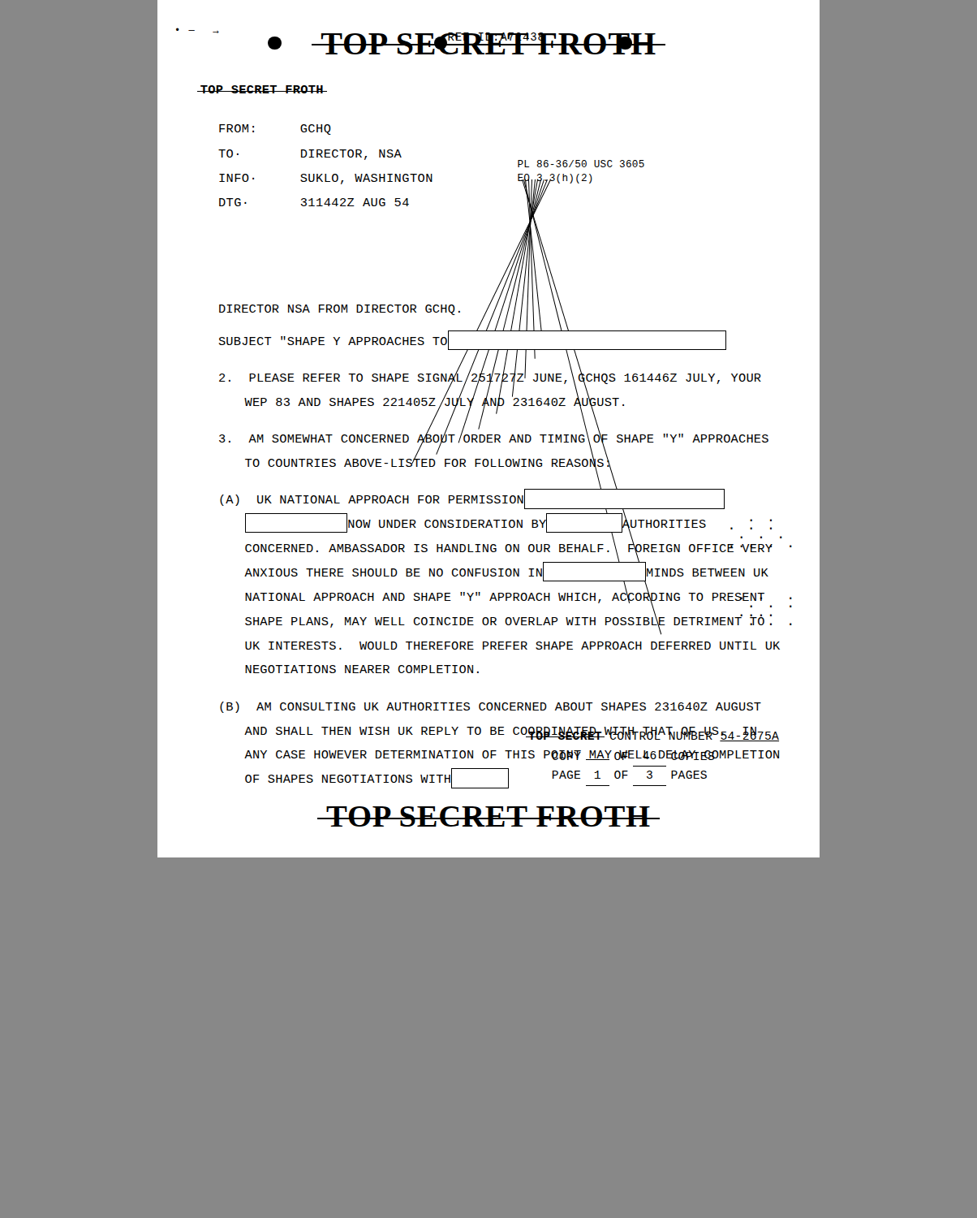• —→
TOP SECRET FROTH REF ID:A72438
TOP SECRET FROTH
| FROM: | GCHQ |
| TO· | DIRECTOR, NSA |
| INFO· | SUKLO, WASHINGTON |
| DTG· | 311442Z AUG 54 |
PL 86-36/50 USC 3605
EO 3.3(h)(2)
DIRECTOR NSA FROM DIRECTOR GCHQ.
SUBJECT "SHAPE Y APPROACHES TO
2. PLEASE REFER TO SHAPE SIGNAL 251727Z JUNE, GCHQS 161446Z JULY, YOUR WEP 83 AND SHAPES 221405Z JULY AND 231640Z AUGUST.
3. AM SOMEWHAT CONCERNED ABOUT ORDER AND TIMING OF SHAPE "Y" APPROACHES TO COUNTRIES ABOVE-LISTED FOR FOLLOWING REASONS:
(A) UK NATIONAL APPROACH FOR PERMISSION NOW UNDER CONSIDERATION BY AUTHORITIES CONCERNED. AMBASSADOR IS HANDLING ON OUR BEHALF. FOREIGN OFFICE VERY ANXIOUS THERE SHOULD BE NO CONFUSION IN MINDS BETWEEN UK NATIONAL APPROACH AND SHAPE "Y" APPROACH WHICH, ACCORDING TO PRESENT SHAPE PLANS, MAY WELL COINCIDE OR OVERLAP WITH POSSIBLE DETRIMENT TO UK INTERESTS. WOULD THEREFORE PREFER SHAPE APPROACH DEFERRED UNTIL UK NEGOTIATIONS NEARER COMPLETION.
(B) AM CONSULTING UK AUTHORITIES CONCERNED ABOUT SHAPES 231640Z AUGUST AND SHALL THEN WISH UK REPLY TO BE COORDINATED WITH THAT OF US. IN ANY CASE HOWEVER DETERMINATION OF THIS POINT MAY WELL DELAY COMPLETION OF SHAPES NEGOTIATIONS WITH
· · · · · · · · ··· · ·
· · · · · · ···· · · ·
TOP SECRET CONTROL NUMBER 54-2675A
| COPY | | OF | 46 | COPIES |
| PAGE | 1 | OF | 3 | PAGES |
TOP SECRET FROTH